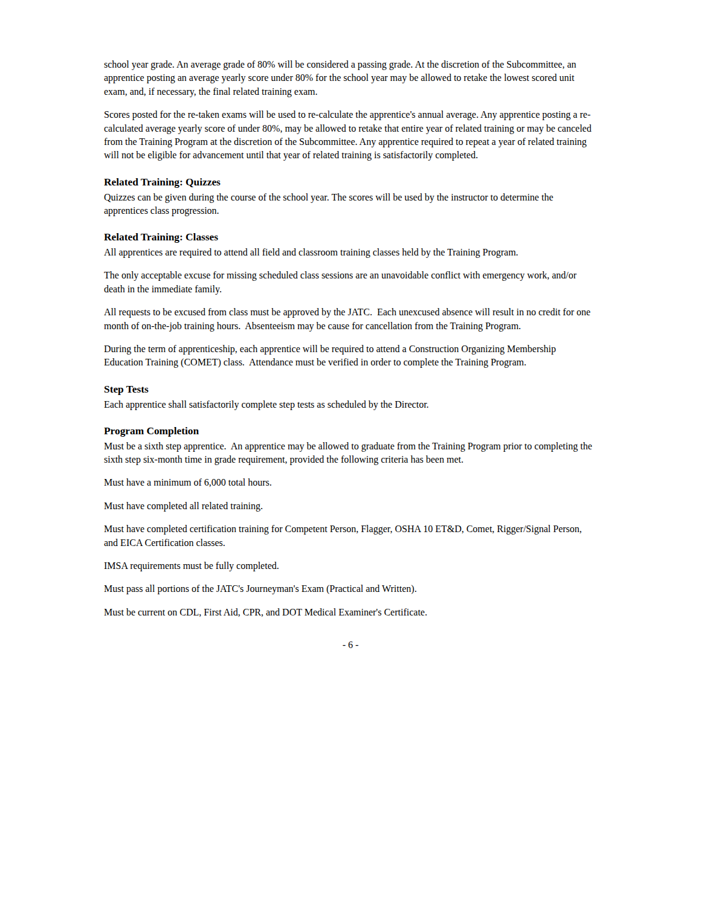school year grade. An average grade of 80% will be considered a passing grade. At the discretion of the Subcommittee, an apprentice posting an average yearly score under 80% for the school year may be allowed to retake the lowest scored unit exam, and, if necessary, the final related training exam.
Scores posted for the re-taken exams will be used to re-calculate the apprentice's annual average. Any apprentice posting a re-calculated average yearly score of under 80%, may be allowed to retake that entire year of related training or may be canceled from the Training Program at the discretion of the Subcommittee. Any apprentice required to repeat a year of related training will not be eligible for advancement until that year of related training is satisfactorily completed.
Related Training: Quizzes
Quizzes can be given during the course of the school year. The scores will be used by the instructor to determine the apprentices class progression.
Related Training: Classes
All apprentices are required to attend all field and classroom training classes held by the Training Program.
The only acceptable excuse for missing scheduled class sessions are an unavoidable conflict with emergency work, and/or death in the immediate family.
All requests to be excused from class must be approved by the JATC. Each unexcused absence will result in no credit for one month of on-the-job training hours. Absenteeism may be cause for cancellation from the Training Program.
During the term of apprenticeship, each apprentice will be required to attend a Construction Organizing Membership Education Training (COMET) class. Attendance must be verified in order to complete the Training Program.
Step Tests
Each apprentice shall satisfactorily complete step tests as scheduled by the Director.
Program Completion
Must be a sixth step apprentice. An apprentice may be allowed to graduate from the Training Program prior to completing the sixth step six-month time in grade requirement, provided the following criteria has been met.
Must have a minimum of 6,000 total hours.
Must have completed all related training.
Must have completed certification training for Competent Person, Flagger, OSHA 10 ET&D, Comet, Rigger/Signal Person, and EICA Certification classes.
IMSA requirements must be fully completed.
Must pass all portions of the JATC's Journeyman's Exam (Practical and Written).
Must be current on CDL, First Aid, CPR, and DOT Medical Examiner's Certificate.
- 6 -